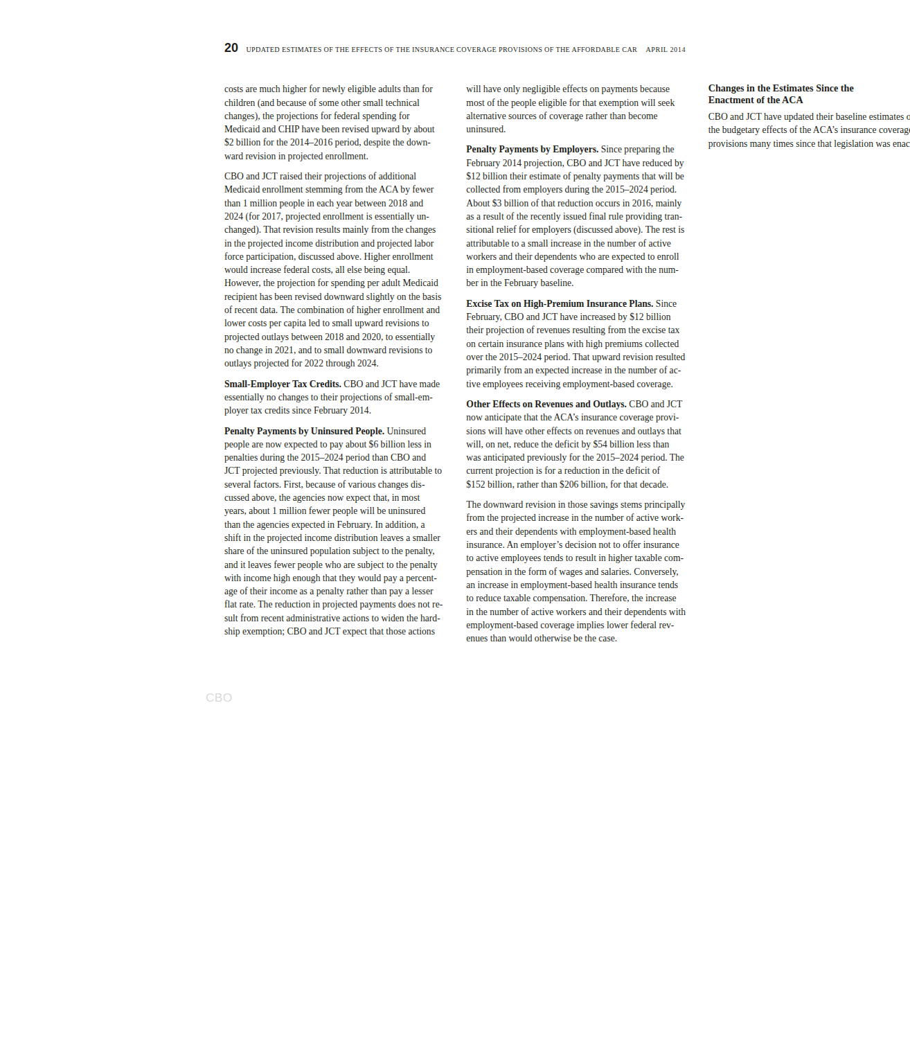20 Updated Estimates of the Effects of the Insurance Coverage Provisions of the Affordable Care Act, April 2014 April 2014
costs are much higher for newly eligible adults than for children (and because of some other small technical changes), the projections for federal spending for Medicaid and CHIP have been revised upward by about $2 billion for the 2014–2016 period, despite the downward revision in projected enrollment.
CBO and JCT raised their projections of additional Medicaid enrollment stemming from the ACA by fewer than 1 million people in each year between 2018 and 2024 (for 2017, projected enrollment is essentially unchanged). That revision results mainly from the changes in the projected income distribution and projected labor force participation, discussed above. Higher enrollment would increase federal costs, all else being equal. However, the projection for spending per adult Medicaid recipient has been revised downward slightly on the basis of recent data. The combination of higher enrollment and lower costs per capita led to small upward revisions to projected outlays between 2018 and 2020, to essentially no change in 2021, and to small downward revisions to outlays projected for 2022 through 2024.
Small-Employer Tax Credits. CBO and JCT have made essentially no changes to their projections of small-employer tax credits since February 2014.
Penalty Payments by Uninsured People. Uninsured people are now expected to pay about $6 billion less in penalties during the 2015–2024 period than CBO and JCT projected previously. That reduction is attributable to several factors. First, because of various changes discussed above, the agencies now expect that, in most years, about 1 million fewer people will be uninsured than the agencies expected in February. In addition, a shift in the projected income distribution leaves a smaller share of the uninsured population subject to the penalty, and it leaves fewer people who are subject to the penalty with income high enough that they would pay a percentage of their income as a penalty rather than pay a lesser flat rate. The reduction in projected payments does not result from recent administrative actions to widen the hardship exemption; CBO and JCT expect that those actions will have only negligible effects on payments because most of the people eligible for that exemption will seek alternative sources of coverage rather than become uninsured.
Penalty Payments by Employers. Since preparing the February 2014 projection, CBO and JCT have reduced by $12 billion their estimate of penalty payments that will be collected from employers during the 2015–2024 period. About $3 billion of that reduction occurs in 2016, mainly as a result of the recently issued final rule providing transitional relief for employers (discussed above). The rest is attributable to a small increase in the number of active workers and their dependents who are expected to enroll in employment-based coverage compared with the number in the February baseline.
Excise Tax on High-Premium Insurance Plans. Since February, CBO and JCT have increased by $12 billion their projection of revenues resulting from the excise tax on certain insurance plans with high premiums collected over the 2015–2024 period. That upward revision resulted primarily from an expected increase in the number of active employees receiving employment-based coverage.
Other Effects on Revenues and Outlays. CBO and JCT now anticipate that the ACA’s insurance coverage provisions will have other effects on revenues and outlays that will, on net, reduce the deficit by $54 billion less than was anticipated previously for the 2015–2024 period. The current projection is for a reduction in the deficit of $152 billion, rather than $206 billion, for that decade.
The downward revision in those savings stems principally from the projected increase in the number of active workers and their dependents with employment-based health insurance. An employer’s decision not to offer insurance to active employees tends to result in higher taxable compensation in the form of wages and salaries. Conversely, an increase in employment-based health insurance tends to reduce taxable compensation. Therefore, the increase in the number of active workers and their dependents with employment-based coverage implies lower federal revenues than would otherwise be the case.
Changes in the Estimates Since the
Enactment of the ACA
CBO and JCT have updated their baseline estimates of the budgetary effects of the ACA’s insurance coverage provisions many times since that legislation was enacted
CBO